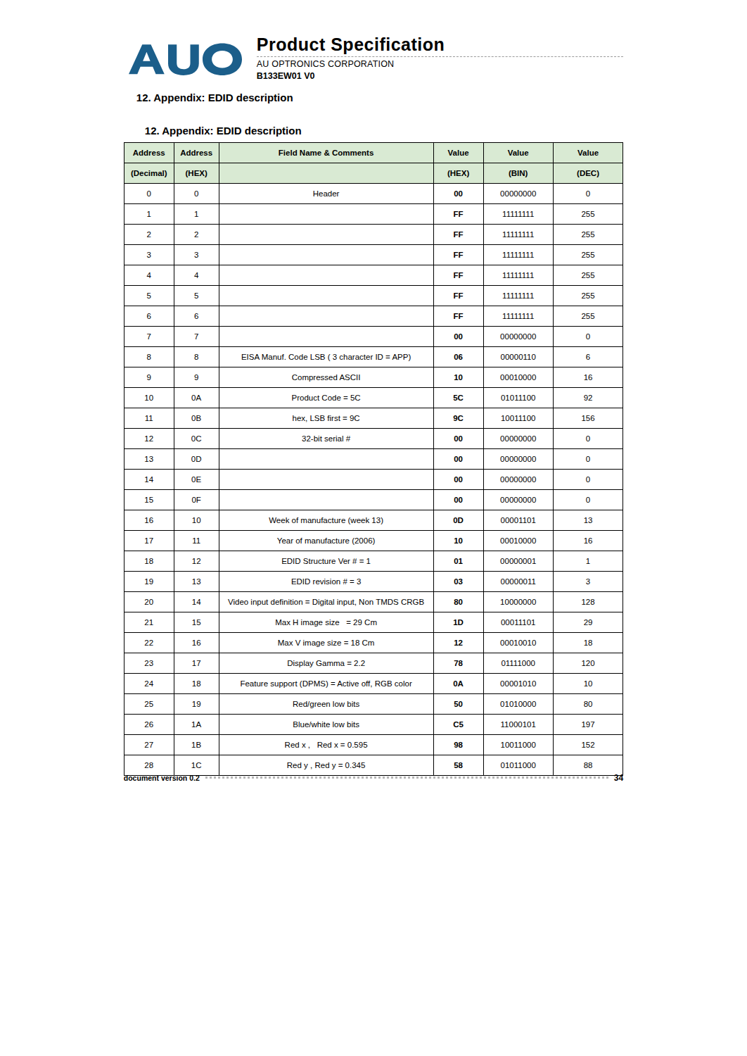Product Specification
AU OPTRONICS CORPORATION
B133EW01 V0
12. Appendix: EDID description
12. Appendix: EDID description
| Address | Address | Field Name & Comments | Value | Value | Value |
| --- | --- | --- | --- | --- | --- |
| (Decimal) | (HEX) | | (HEX) | (BIN) | (DEC) |
| 0 | 0 | Header | 00 | 00000000 | 0 |
| 1 | 1 | | FF | 11111111 | 255 |
| 2 | 2 | | FF | 11111111 | 255 |
| 3 | 3 | | FF | 11111111 | 255 |
| 4 | 4 | | FF | 11111111 | 255 |
| 5 | 5 | | FF | 11111111 | 255 |
| 6 | 6 | | FF | 11111111 | 255 |
| 7 | 7 | | 00 | 00000000 | 0 |
| 8 | 8 | EISA Manuf. Code LSB ( 3 character ID = APP) | 06 | 00000110 | 6 |
| 9 | 9 | Compressed ASCII | 10 | 00010000 | 16 |
| 10 | 0A | Product Code = 5C | 5C | 01011100 | 92 |
| 11 | 0B | hex, LSB first = 9C | 9C | 10011100 | 156 |
| 12 | 0C | 32-bit serial # | 00 | 00000000 | 0 |
| 13 | 0D | | 00 | 00000000 | 0 |
| 14 | 0E | | 00 | 00000000 | 0 |
| 15 | 0F | | 00 | 00000000 | 0 |
| 16 | 10 | Week of manufacture (week 13) | 0D | 00001101 | 13 |
| 17 | 11 | Year of manufacture (2006) | 10 | 00010000 | 16 |
| 18 | 12 | EDID Structure Ver # = 1 | 01 | 00000001 | 1 |
| 19 | 13 | EDID revision # = 3 | 03 | 00000011 | 3 |
| 20 | 14 | Video input definition = Digital input, Non TMDS CRGB | 80 | 10000000 | 128 |
| 21 | 15 | Max H image size = 29 Cm | 1D | 00011101 | 29 |
| 22 | 16 | Max V image size = 18 Cm | 12 | 00010010 | 18 |
| 23 | 17 | Display Gamma = 2.2 | 78 | 01111000 | 120 |
| 24 | 18 | Feature support (DPMS) = Active off, RGB color | 0A | 00001010 | 10 |
| 25 | 19 | Red/green low bits | 50 | 01010000 | 80 |
| 26 | 1A | Blue/white low bits | C5 | 11000101 | 197 |
| 27 | 1B | Red x , Red x = 0.595 | 98 | 10011000 | 152 |
| 28 | 1C | Red y , Red y = 0.345 | 58 | 01011000 | 88 |
document version 0.2 34